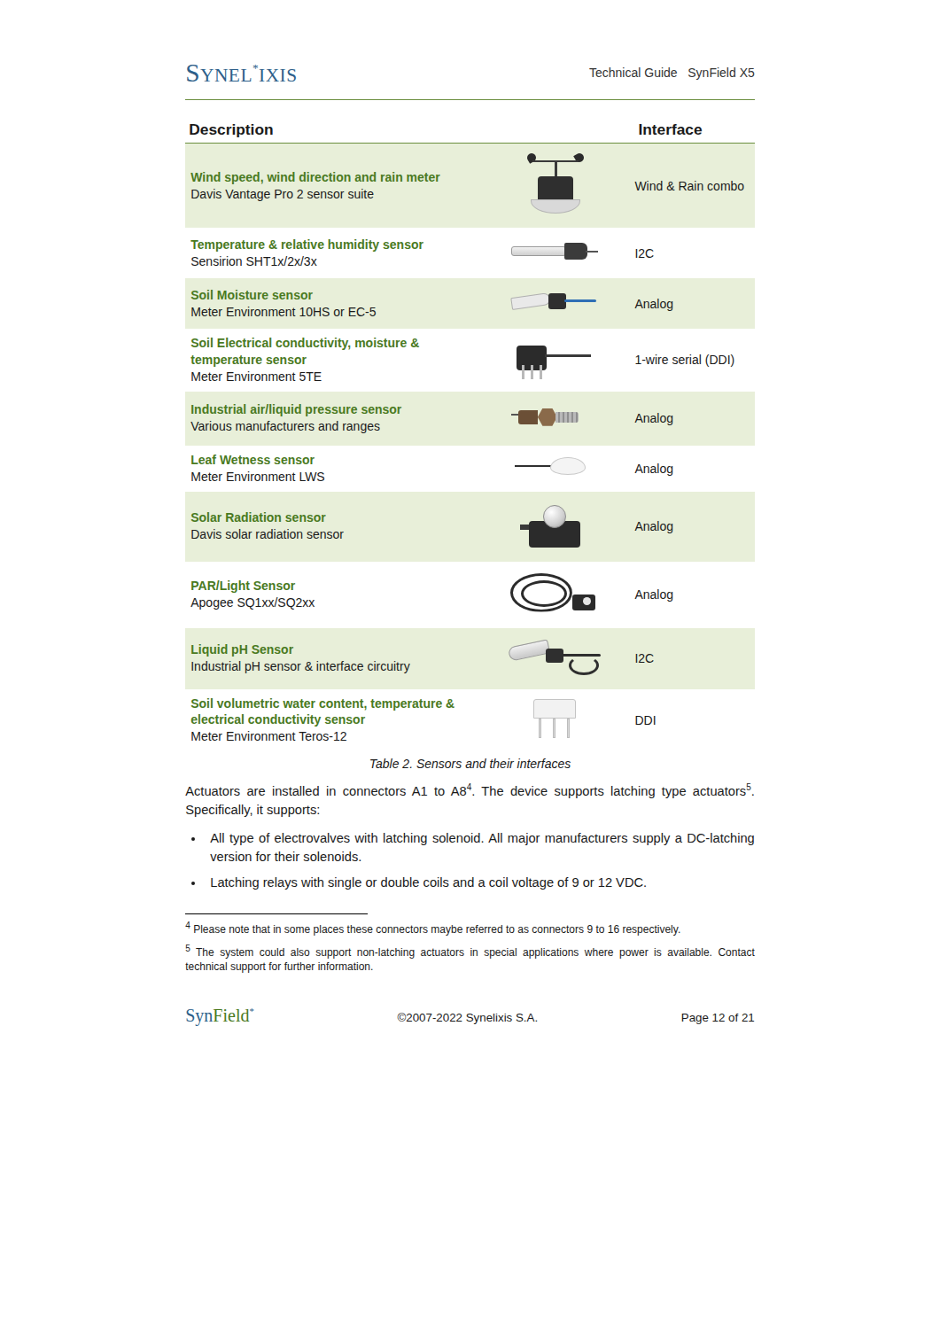SYNEL*IXIS
Technical Guide SynField X5
| Description | | Interface |
| --- | --- | --- |
| Wind speed, wind direction and rain meter Davis Vantage Pro 2 sensor suite | | Wind & Rain combo |
| Temperature & relative humidity sensor Sensirion SHT1x/2x/3x | | I2C |
| Soil Moisture sensor Meter Environment 10HS or EC-5 | | Analog |
| Soil Electrical conductivity, moisture & temperature sensor Meter Environment 5TE | | 1-wire serial (DDI) |
| Industrial air/liquid pressure sensor Various manufacturers and ranges | | Analog |
| Leaf Wetness sensor Meter Environment LWS | | Analog |
| Solar Radiation sensor Davis solar radiation sensor | | Analog |
| PAR/Light Sensor Apogee SQ1xx/SQ2xx | | Analog |
| Liquid pH Sensor Industrial pH sensor & interface circuitry | | I2C |
| Soil volumetric water content, temperature & electrical conductivity sensor Meter Environment Teros-12 | | DDI |
Table 2. Sensors and their interfaces
Actuators are installed in connectors A1 to A84. The device supports latching type actuators5. Specifically, it supports:
All type of electrovalves with latching solenoid. All major manufacturers supply a DC-latching version for their solenoids.
Latching relays with single or double coils and a coil voltage of 9 or 12 VDC.
4 Please note that in some places these connectors maybe referred to as connectors 9 to 16 respectively.
5 The system could also support non-latching actuators in special applications where power is available. Contact technical support for further information.
SynField*
©2007-2022 Synelixis S.A.
Page 12 of 21